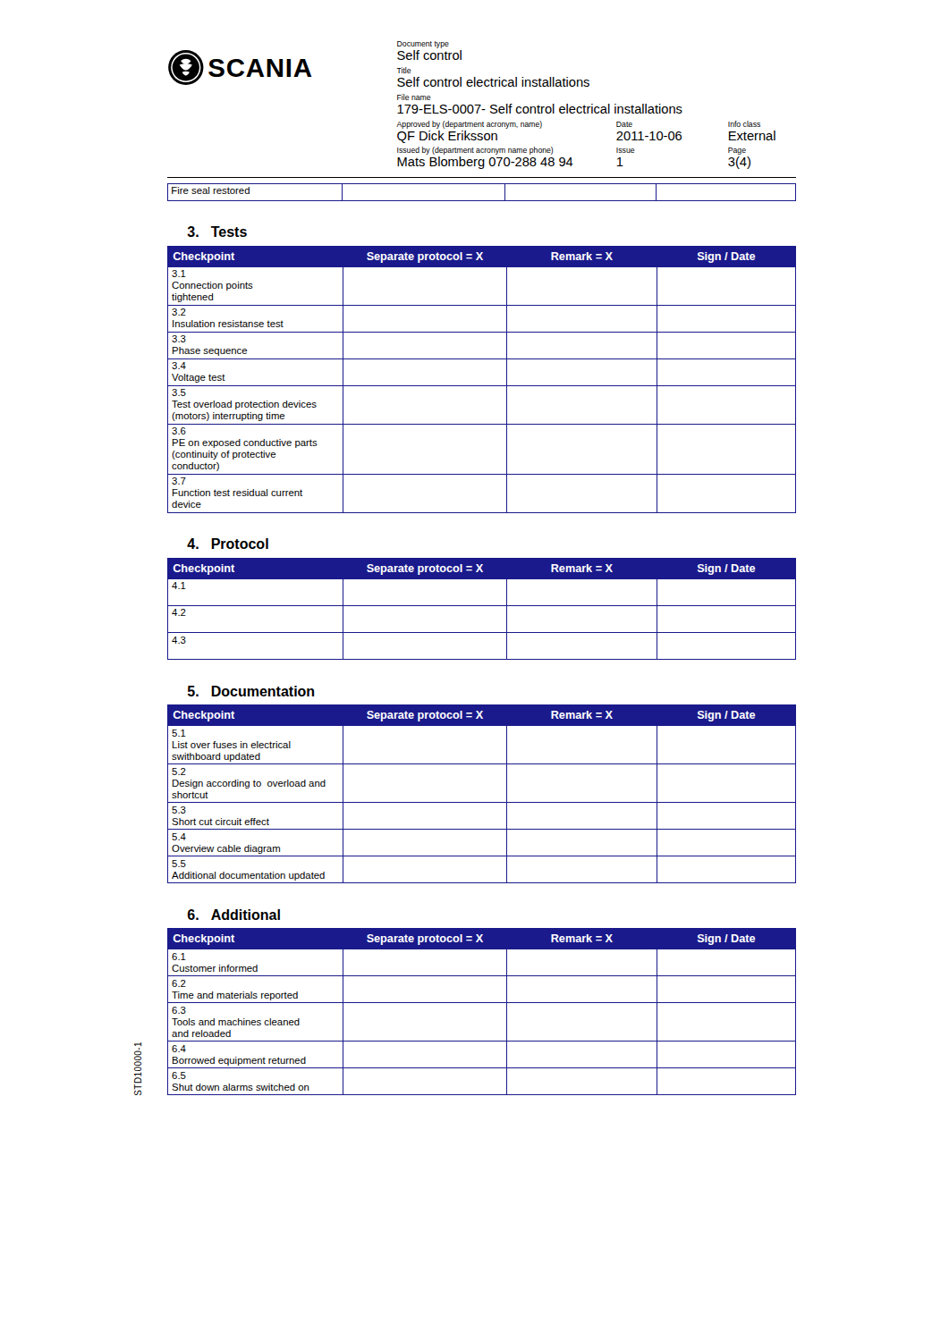Document type Self control
Title Self control electrical installations
File name 179-ELS-0007- Self control electrical installations
Approved by (department acronym, name) QF Dick Eriksson
Date 2011-10-06
Info class External
Issued by (department acronym name phone) Mats Blomberg 070-288 48 94
Issue 1
Page 3(4)
| Fire seal restored | | | |
3. Tests
| Checkpoint | Separate protocol = X | Remark = X | Sign / Date |
| --- | --- | --- | --- |
| 3.1 Connection points tightened | | | |
| 3.2 Insulation resistanse test | | | |
| 3.3 Phase sequence | | | |
| 3.4 Voltage test | | | |
| 3.5 Test overload protection devices (motors) interrupting time | | | |
| 3.6 PE on exposed conductive parts (continuity of protective conductor) | | | |
| 3.7 Function test residual current device | | | |
4. Protocol
| Checkpoint | Separate protocol = X | Remark = X | Sign / Date |
| --- | --- | --- | --- |
| 4.1 | | | |
| 4.2 | | | |
| 4.3 | | | |
5. Documentation
| Checkpoint | Separate protocol = X | Remark = X | Sign / Date |
| --- | --- | --- | --- |
| 5.1 List over fuses in electrical swithboard updated | | | |
| 5.2 Design according to overload and shortcut | | | |
| 5.3 Short cut circuit effect | | | |
| 5.4 Overview cable diagram | | | |
| 5.5 Additional documentation updated | | | |
6. Additional
| Checkpoint | Separate protocol = X | Remark = X | Sign / Date |
| --- | --- | --- | --- |
| 6.1 Customer informed | | | |
| 6.2 Time and materials reported | | | |
| 6.3 Tools and machines cleaned and reloaded | | | |
| 6.4 Borrowed equipment returned | | | |
| 6.5 Shut down alarms switched on | | | |
STD10000-1